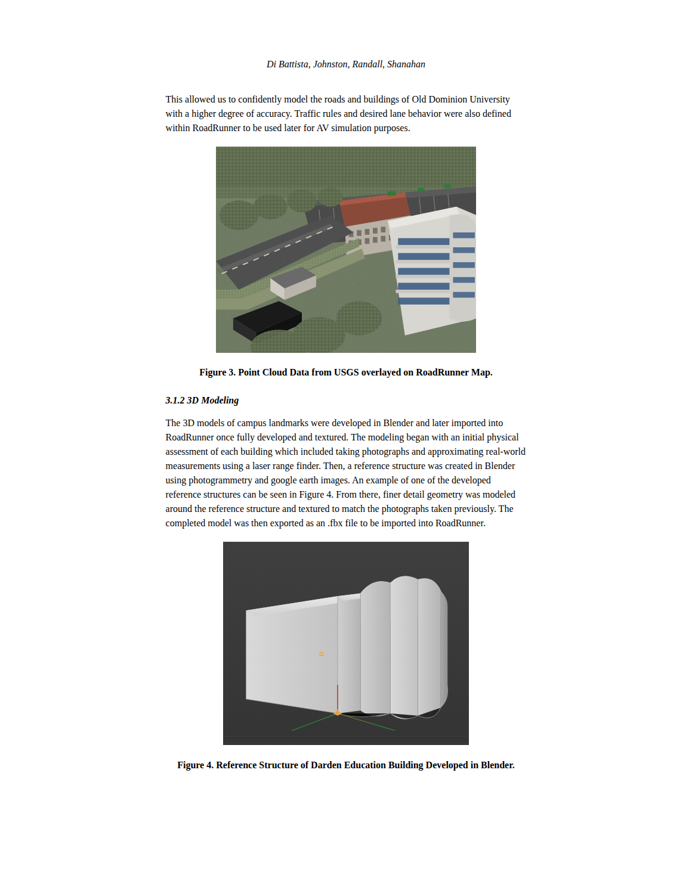Di Battista, Johnston, Randall, Shanahan
This allowed us to confidently model the roads and buildings of Old Dominion University with a higher degree of accuracy. Traffic rules and desired lane behavior were also defined within RoadRunner to be used later for AV simulation purposes.
Figure 3. Point Cloud Data from USGS overlayed on RoadRunner Map.
3.1.2 3D Modeling
The 3D models of campus landmarks were developed in Blender and later imported into RoadRunner once fully developed and textured. The modeling began with an initial physical assessment of each building which included taking photographs and approximating real-world measurements using a laser range finder. Then, a reference structure was created in Blender using photogrammetry and google earth images. An example of one of the developed reference structures can be seen in Figure 4. From there, finer detail geometry was modeled around the reference structure and textured to match the photographs taken previously. The completed model was then exported as an .fbx file to be imported into RoadRunner.
Figure 4. Reference Structure of Darden Education Building Developed in Blender.